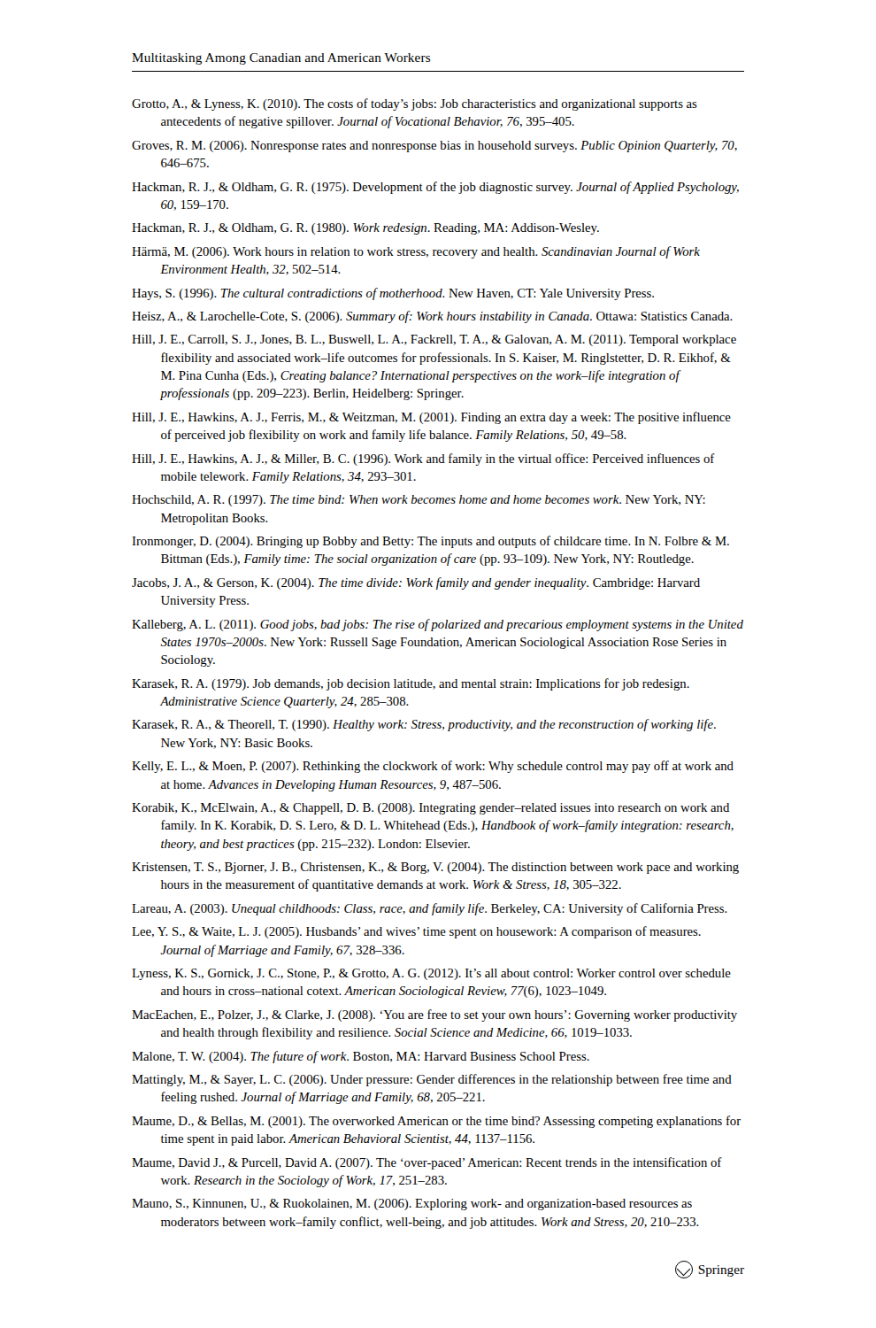Multitasking Among Canadian and American Workers
Grotto, A., & Lyness, K. (2010). The costs of today’s jobs: Job characteristics and organizational supports as antecedents of negative spillover. Journal of Vocational Behavior, 76, 395–405.
Groves, R. M. (2006). Nonresponse rates and nonresponse bias in household surveys. Public Opinion Quarterly, 70, 646–675.
Hackman, R. J., & Oldham, G. R. (1975). Development of the job diagnostic survey. Journal of Applied Psychology, 60, 159–170.
Hackman, R. J., & Oldham, G. R. (1980). Work redesign. Reading, MA: Addison-Wesley.
Härmä, M. (2006). Work hours in relation to work stress, recovery and health. Scandinavian Journal of Work Environment Health, 32, 502–514.
Hays, S. (1996). The cultural contradictions of motherhood. New Haven, CT: Yale University Press.
Heisz, A., & Larochelle-Cote, S. (2006). Summary of: Work hours instability in Canada. Ottawa: Statistics Canada.
Hill, J. E., Carroll, S. J., Jones, B. L., Buswell, L. A., Fackrell, T. A., & Galovan, A. M. (2011). Temporal workplace flexibility and associated work–life outcomes for professionals. In S. Kaiser, M. Ringlstetter, D. R. Eikhof, & M. Pina Cunha (Eds.), Creating balance? International perspectives on the work–life integration of professionals (pp. 209–223). Berlin, Heidelberg: Springer.
Hill, J. E., Hawkins, A. J., Ferris, M., & Weitzman, M. (2001). Finding an extra day a week: The positive influence of perceived job flexibility on work and family life balance. Family Relations, 50, 49–58.
Hill, J. E., Hawkins, A. J., & Miller, B. C. (1996). Work and family in the virtual office: Perceived influences of mobile telework. Family Relations, 34, 293–301.
Hochschild, A. R. (1997). The time bind: When work becomes home and home becomes work. New York, NY: Metropolitan Books.
Ironmonger, D. (2004). Bringing up Bobby and Betty: The inputs and outputs of childcare time. In N. Folbre & M. Bittman (Eds.), Family time: The social organization of care (pp. 93–109). New York, NY: Routledge.
Jacobs, J. A., & Gerson, K. (2004). The time divide: Work family and gender inequality. Cambridge: Harvard University Press.
Kalleberg, A. L. (2011). Good jobs, bad jobs: The rise of polarized and precarious employment systems in the United States 1970s–2000s. New York: Russell Sage Foundation, American Sociological Association Rose Series in Sociology.
Karasek, R. A. (1979). Job demands, job decision latitude, and mental strain: Implications for job redesign. Administrative Science Quarterly, 24, 285–308.
Karasek, R. A., & Theorell, T. (1990). Healthy work: Stress, productivity, and the reconstruction of working life. New York, NY: Basic Books.
Kelly, E. L., & Moen, P. (2007). Rethinking the clockwork of work: Why schedule control may pay off at work and at home. Advances in Developing Human Resources, 9, 487–506.
Korabik, K., McElwain, A., & Chappell, D. B. (2008). Integrating gender–related issues into research on work and family. In K. Korabik, D. S. Lero, & D. L. Whitehead (Eds.), Handbook of work–family integration: research, theory, and best practices (pp. 215–232). London: Elsevier.
Kristensen, T. S., Bjorner, J. B., Christensen, K., & Borg, V. (2004). The distinction between work pace and working hours in the measurement of quantitative demands at work. Work & Stress, 18, 305–322.
Lareau, A. (2003). Unequal childhoods: Class, race, and family life. Berkeley, CA: University of California Press.
Lee, Y. S., & Waite, L. J. (2005). Husbands’ and wives’ time spent on housework: A comparison of measures. Journal of Marriage and Family, 67, 328–336.
Lyness, K. S., Gornick, J. C., Stone, P., & Grotto, A. G. (2012). It’s all about control: Worker control over schedule and hours in cross–national cotext. American Sociological Review, 77(6), 1023–1049.
MacEachen, E., Polzer, J., & Clarke, J. (2008). ‘You are free to set your own hours’: Governing worker productivity and health through flexibility and resilience. Social Science and Medicine, 66, 1019–1033.
Malone, T. W. (2004). The future of work. Boston, MA: Harvard Business School Press.
Mattingly, M., & Sayer, L. C. (2006). Under pressure: Gender differences in the relationship between free time and feeling rushed. Journal of Marriage and Family, 68, 205–221.
Maume, D., & Bellas, M. (2001). The overworked American or the time bind? Assessing competing explanations for time spent in paid labor. American Behavioral Scientist, 44, 1137–1156.
Maume, David J., & Purcell, David A. (2007). The ‘over-paced’ American: Recent trends in the intensification of work. Research in the Sociology of Work, 17, 251–283.
Mauno, S., Kinnunen, U., & Ruokolainen, M. (2006). Exploring work- and organization-based resources as moderators between work–family conflict, well-being, and job attitudes. Work and Stress, 20, 210–233.
Springer